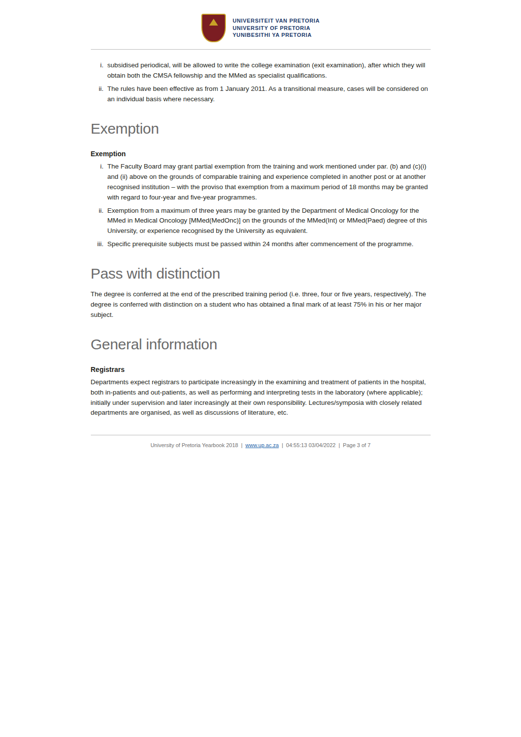UNIVERSITEIT VAN PRETORIA UNIVERSITY OF PRETORIA YUNIBESITHI YA PRETORIA
subsidised periodical, will be allowed to write the college examination (exit examination), after which they will obtain both the CMSA fellowship and the MMed as specialist qualifications.
The rules have been effective as from 1 January 2011. As a transitional measure, cases will be considered on an individual basis where necessary.
Exemption
Exemption
The Faculty Board may grant partial exemption from the training and work mentioned under par. (b) and (c)(i) and (ii) above on the grounds of comparable training and experience completed in another post or at another recognised institution – with the proviso that exemption from a maximum period of 18 months may be granted with regard to four-year and five-year programmes.
Exemption from a maximum of three years may be granted by the Department of Medical Oncology for the MMed in Medical Oncology [MMed(MedOnc)] on the grounds of the MMed(Int) or MMed(Paed) degree of this University, or experience recognised by the University as equivalent.
Specific prerequisite subjects must be passed within 24 months after commencement of the programme.
Pass with distinction
The degree is conferred at the end of the prescribed training period (i.e. three, four or five years, respectively). The degree is conferred with distinction on a student who has obtained a final mark of at least 75% in his or her major subject.
General information
Registrars
Departments expect registrars to participate increasingly in the examining and treatment of patients in the hospital, both in-patients and out-patients, as well as performing and interpreting tests in the laboratory (where applicable); initially under supervision and later increasingly at their own responsibility. Lectures/symposia with closely related departments are organised, as well as discussions of literature, etc.
University of Pretoria Yearbook 2018|www.up.ac.za|04:55:13 03/04/2022|Page 3 of 7